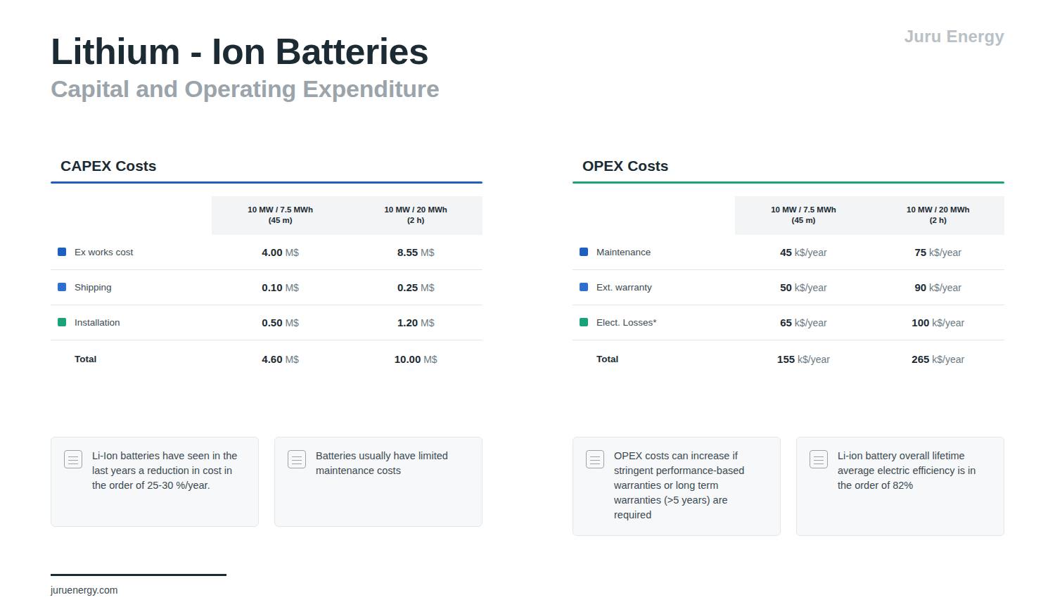Juru Energy
Lithium - Ion Batteries
Capital and Operating Expenditure
CAPEX Costs
| | 10 MW / 7.5 MWh (45 m) | 10 MW / 20 MWh (2 h) |
| --- | --- | --- |
| Ex works cost | 4.00 M$ | 8.55 M$ |
| Shipping | 0.10 M$ | 0.25 M$ |
| Installation | 0.50 M$ | 1.20 M$ |
| Total | 4.60 M$ | 10.00 M$ |
Li-Ion batteries have seen in the last years a reduction in cost in the order of 25-30 %/year.
Batteries usually have limited maintenance costs
OPEX Costs
| | 10 MW / 7.5 MWh (45 m) | 10 MW / 20 MWh (2 h) |
| --- | --- | --- |
| Maintenance | 45 k$/year | 75 k$/year |
| Ext. warranty | 50 k$/year | 90 k$/year |
| Elect. Losses* | 65 k$/year | 100 k$/year |
| Total | 155 k$/year | 265 k$/year |
OPEX costs can increase if stringent performance-based warranties or long term warranties (>5 years) are required
Li-ion battery overall lifetime average electric efficiency is in the order of 82%
juruenergy.com